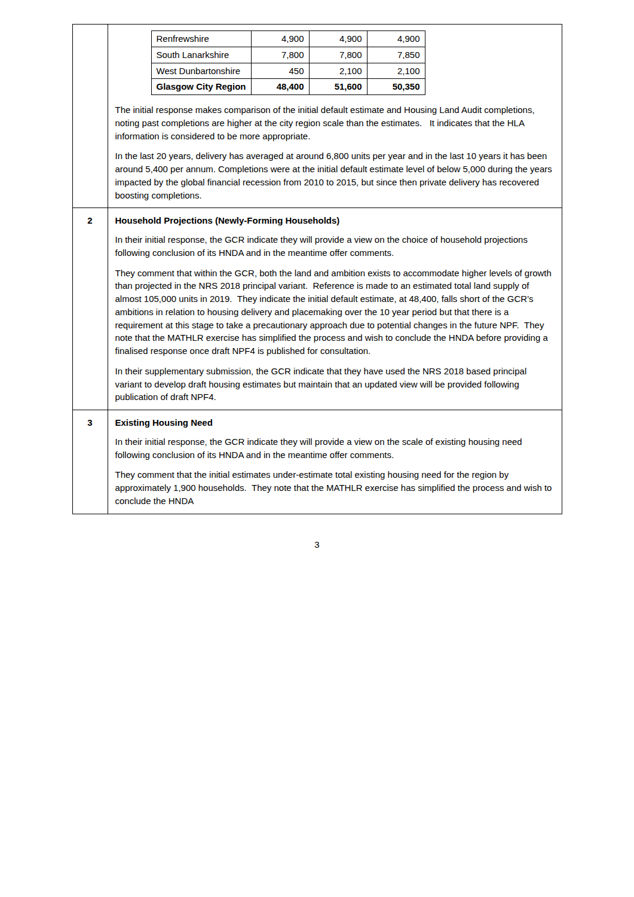| | / Renfrewshire / 4,900 / 4,900 / 4,900 / / / South Lanarkshire / 7,800 / 7,800 / 7,850 / / / West Dunbartonshire / 450 / 2,100 / 2,100 / / / Glasgow City Region / 48,400 / 51,600 / 50,350 / / The initial response makes comparison of the initial default estimate and Housing Land Audit completions, noting past completions are higher at the city region scale than the estimates. It indicates that the HLA information is considered to be more appropriate. In the last 20 years, delivery has averaged at around 6,800 units per year and in the last 10 years it has been around 5,400 per annum. Completions were at the initial default estimate level of below 5,000 during the years impacted by the global financial recession from 2010 to 2015, but since then private delivery has recovered boosting completions. |
| 2 | Household Projections (Newly-Forming Households) In their initial response, the GCR indicate they will provide a view on the choice of household projections following conclusion of its HNDA and in the meantime offer comments. They comment that within the GCR, both the land and ambition exists to accommodate higher levels of growth than projected in the NRS 2018 principal variant. Reference is made to an estimated total land supply of almost 105,000 units in 2019. They indicate the initial default estimate, at 48,400, falls short of the GCR’s ambitions in relation to housing delivery and placemaking over the 10 year period but that there is a requirement at this stage to take a precautionary approach due to potential changes in the future NPF. They note that the MATHLR exercise has simplified the process and wish to conclude the HNDA before providing a finalised response once draft NPF4 is published for consultation. In their supplementary submission, the GCR indicate that they have used the NRS 2018 based principal variant to develop draft housing estimates but maintain that an updated view will be provided following publication of draft NPF4. |
| 3 | Existing Housing Need In their initial response, the GCR indicate they will provide a view on the scale of existing housing need following conclusion of its HNDA and in the meantime offer comments. They comment that the initial estimates under-estimate total existing housing need for the region by approximately 1,900 households. They note that the MATHLR exercise has simplified the process and wish to conclude the HNDA |
3